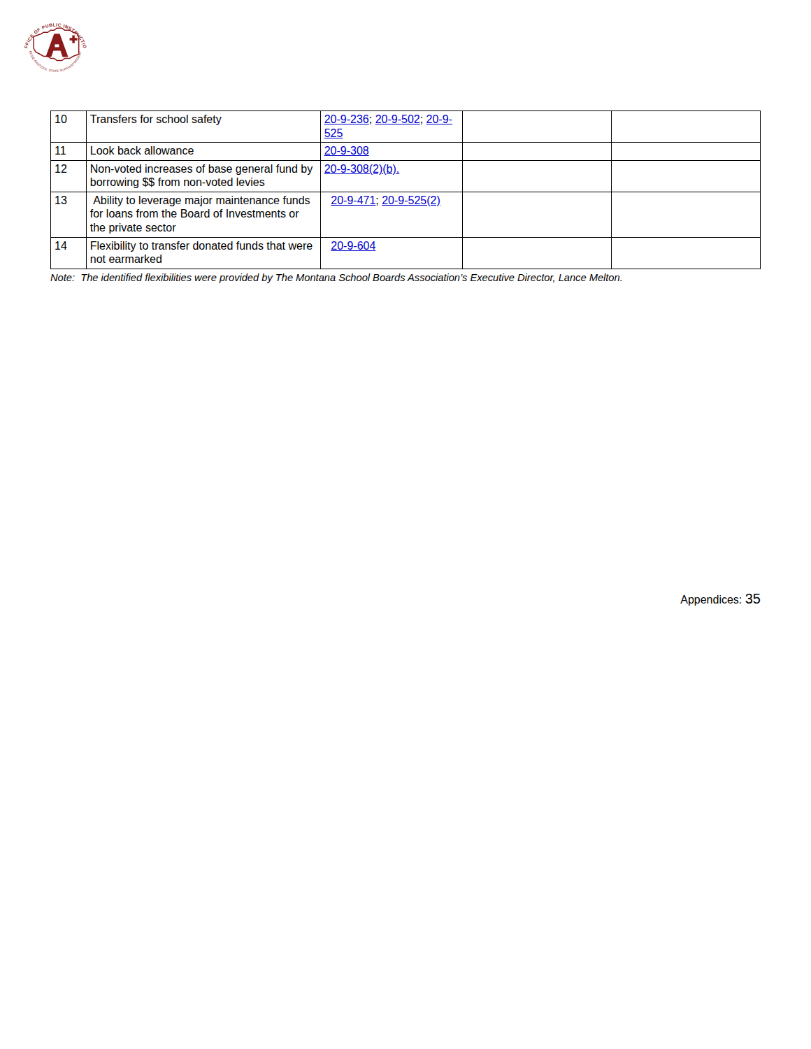OFFICE OF PUBLIC INSTRUCTION ELSIE ARNTZEN, STATE SUPERINTENDENT
| 10 | Transfers for school safety | 20-9-236 ; 20-9-502 ; 20-9-525 | | |
| 11 | Look back allowance | 20-9-308 | | |
| 12 | Non-voted increases of base general fund by borrowing $$ from non-voted levies | 20-9-308(2)(b). | | |
| 13 | Ability to leverage major maintenance funds for loans from the Board of Investments or the private sector | 20-9-471 ; 20-9-525(2) | | |
| 14 | Flexibility to transfer donated funds that were not earmarked | 20-9-604 | | |
Note: The identified flexibilities were provided by The Montana School Boards Association’s Executive Director, Lance Melton.
Appendices: 35